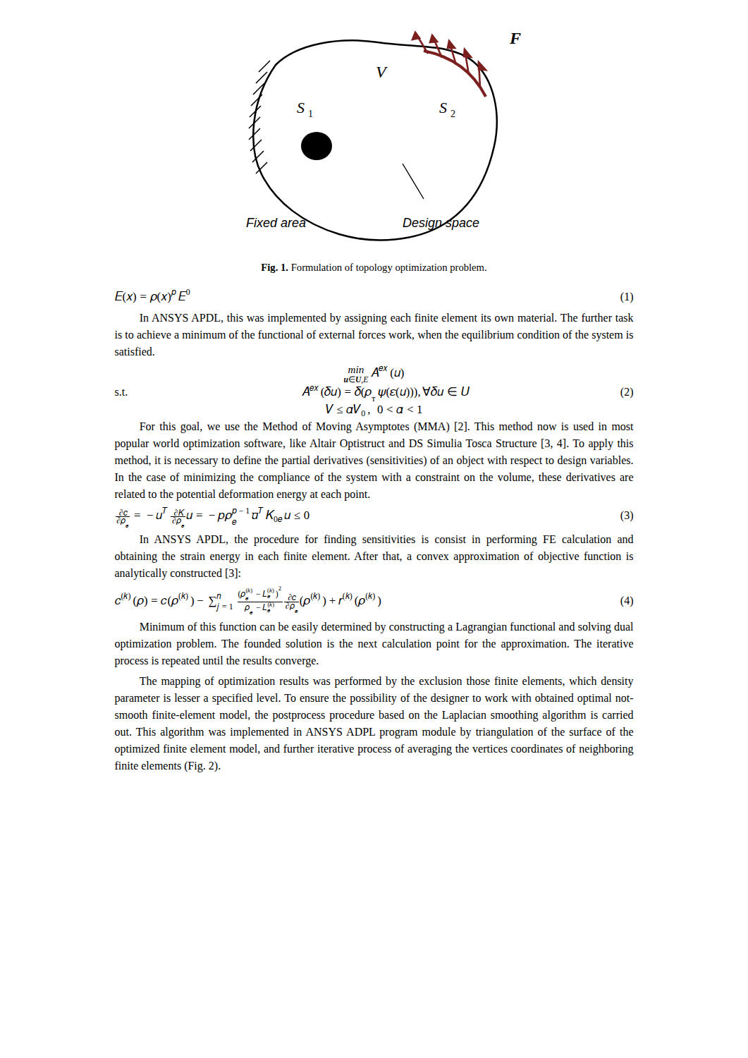F V S 1 S 2 Design space Fixed area
Fig. 1. Formulation of topology optimization problem.
E(x)= ρ(x)p E0
(1)
In ANSYS APDL, this was implemented by assigning each finite element its own material. The further task is to achieve a minimum of the functional of external forces work, when the equilibrium condition of the system is satisfied.
min u∈U,E Aex (u)
s.t.
Aex (δu) = δ ( ρт ψ ( ε (u) ) ) , ∀ δu ∈ U
(2)
V≤αV0 , 0<α<1
For this goal, we use the Method of Moving Asymptotes (MMA) [2]. This method now is used in most popular world optimization software, like Altair Optistruct and DS Simulia Tosca Structure [3, 4]. To apply this method, it is necessary to define the partial derivatives (sensitivities) of an object with respect to design variables. In the case of minimizing the compliance of the system with a constraint on the volume, these derivatives are related to the potential deformation energy at each point.
∂c∂ρe = − uT ∂K∂ρe u = − p ρep−1 u¯T K0e u ≤ 0
(3)
In ANSYS APDL, the procedure for finding sensitivities is consist in performing FE calculation and obtaining the strain energy in each finite element. After that, a convex approximation of objective function is analytically constructed [3]:
c(k) (ρ) = c ( ρ(k) ) − ∑ j=1 n ( ρe(k) − Le(k) ) 2 ρe − Le(k) ∂c∂ρe ( ρ(k) ) + r(k) ( ρ(k) )
(4)
Minimum of this function can be easily determined by constructing a Lagrangian functional and solving dual optimization problem. The founded solution is the next calculation point for the approximation. The iterative process is repeated until the results converge.
The mapping of optimization results was performed by the exclusion those finite elements, which density parameter is lesser a specified level. To ensure the possibility of the designer to work with obtained optimal not-smooth finite-element model, the postprocess procedure based on the Laplacian smoothing algorithm is carried out. This algorithm was implemented in ANSYS ADPL program module by triangulation of the surface of the optimized finite element model, and further iterative process of averaging the vertices coordinates of neighboring finite elements (Fig. 2).